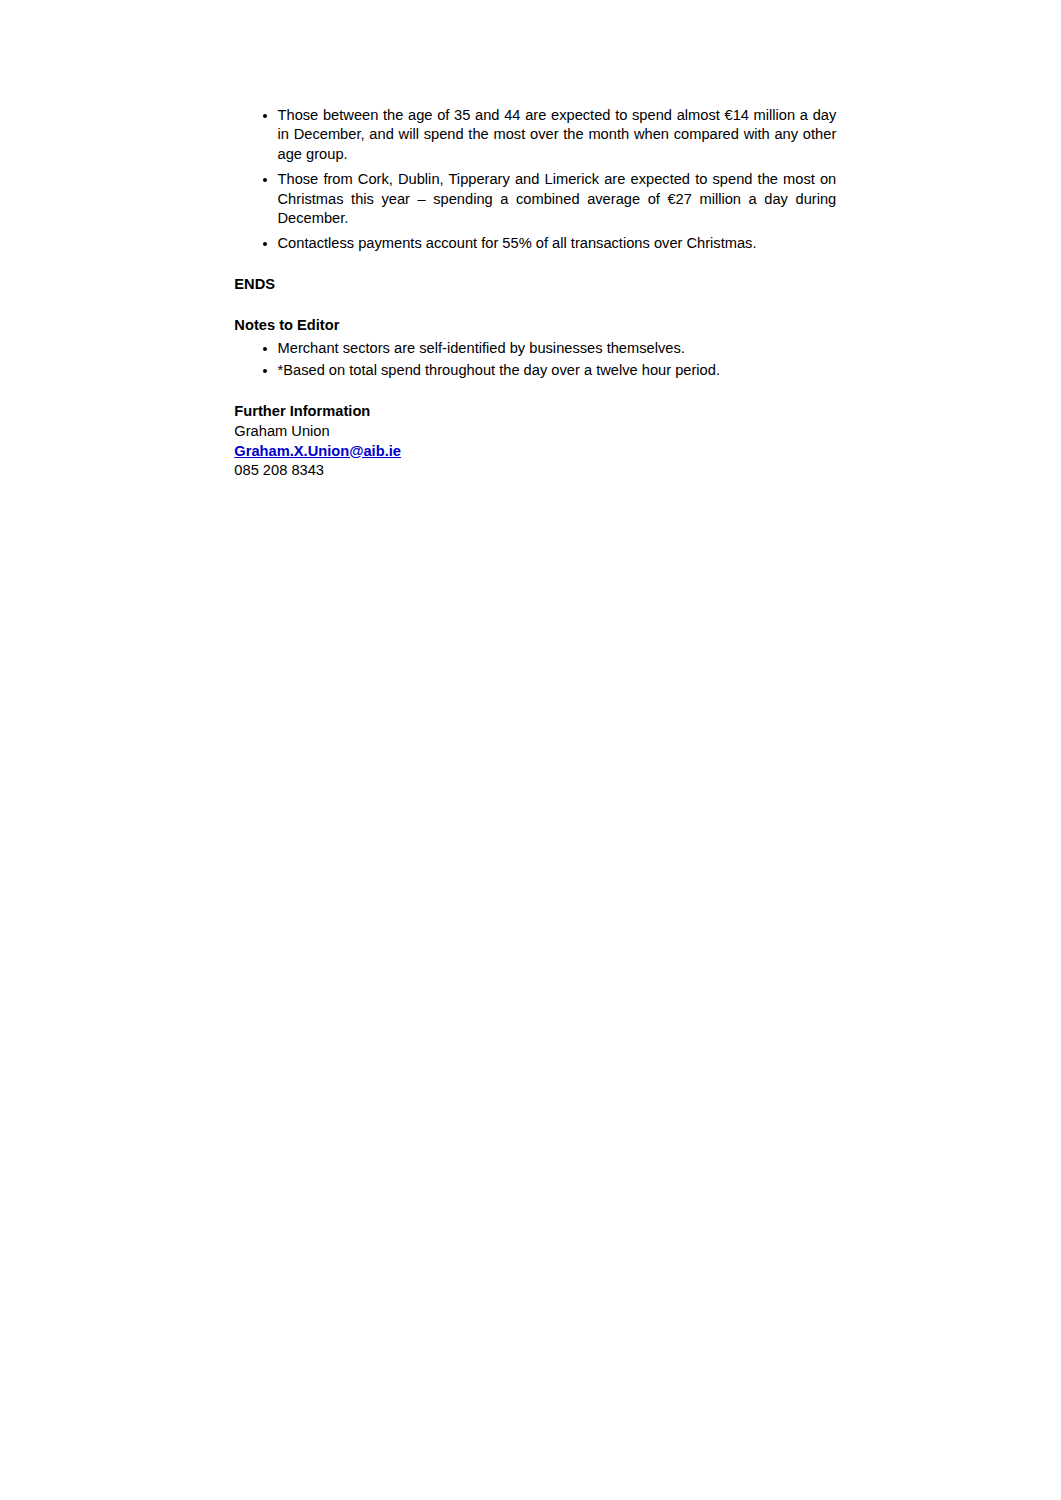Those between the age of 35 and 44 are expected to spend almost €14 million a day in December, and will spend the most over the month when compared with any other age group.
Those from Cork, Dublin, Tipperary and Limerick are expected to spend the most on Christmas this year – spending a combined average of €27 million a day during December.
Contactless payments account for 55% of all transactions over Christmas.
ENDS
Notes to Editor
Merchant sectors are self-identified by businesses themselves.
*Based on total spend throughout the day over a twelve hour period.
Further Information
Graham Union
Graham.X.Union@aib.ie
085 208 8343